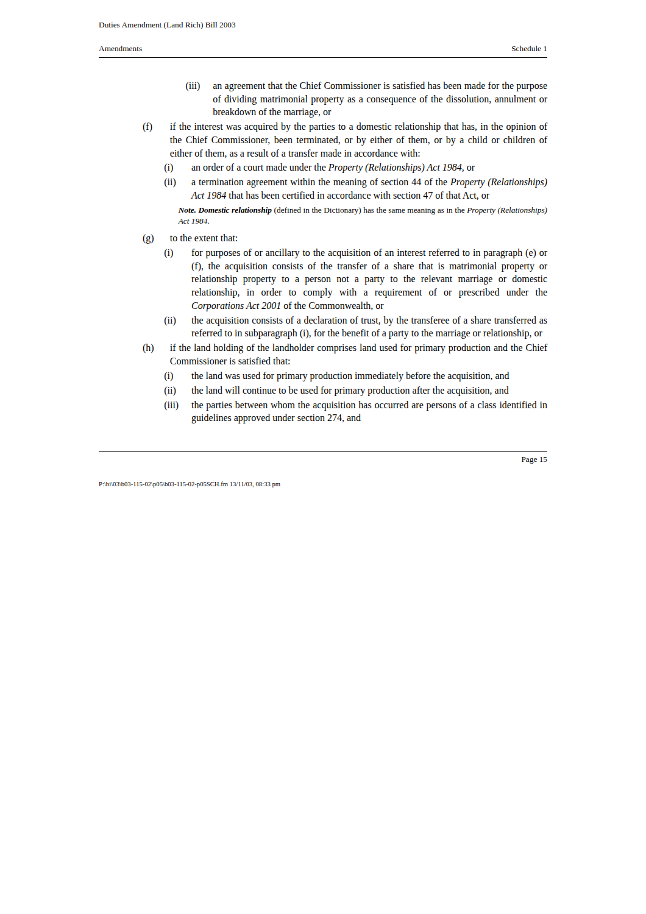Duties Amendment (Land Rich) Bill 2003
Amendments Schedule 1
(iii) an agreement that the Chief Commissioner is satisfied has been made for the purpose of dividing matrimonial property as a consequence of the dissolution, annulment or breakdown of the marriage, or
(f) if the interest was acquired by the parties to a domestic relationship that has, in the opinion of the Chief Commissioner, been terminated, or by either of them, or by a child or children of either of them, as a result of a transfer made in accordance with:
(i) an order of a court made under the Property (Relationships) Act 1984, or
(ii) a termination agreement within the meaning of section 44 of the Property (Relationships) Act 1984 that has been certified in accordance with section 47 of that Act, or
Note. Domestic relationship (defined in the Dictionary) has the same meaning as in the Property (Relationships) Act 1984.
(g) to the extent that:
(i) for purposes of or ancillary to the acquisition of an interest referred to in paragraph (e) or (f), the acquisition consists of the transfer of a share that is matrimonial property or relationship property to a person not a party to the relevant marriage or domestic relationship, in order to comply with a requirement of or prescribed under the Corporations Act 2001 of the Commonwealth, or
(ii) the acquisition consists of a declaration of trust, by the transferee of a share transferred as referred to in subparagraph (i), for the benefit of a party to the marriage or relationship, or
(h) if the land holding of the landholder comprises land used for primary production and the Chief Commissioner is satisfied that:
(i) the land was used for primary production immediately before the acquisition, and
(ii) the land will continue to be used for primary production after the acquisition, and
(iii) the parties between whom the acquisition has occurred are persons of a class identified in guidelines approved under section 274, and
Page 15
P:\bi\03\b03-115-02\p05\b03-115-02-p05SCH.fm 13/11/03, 08:33 pm